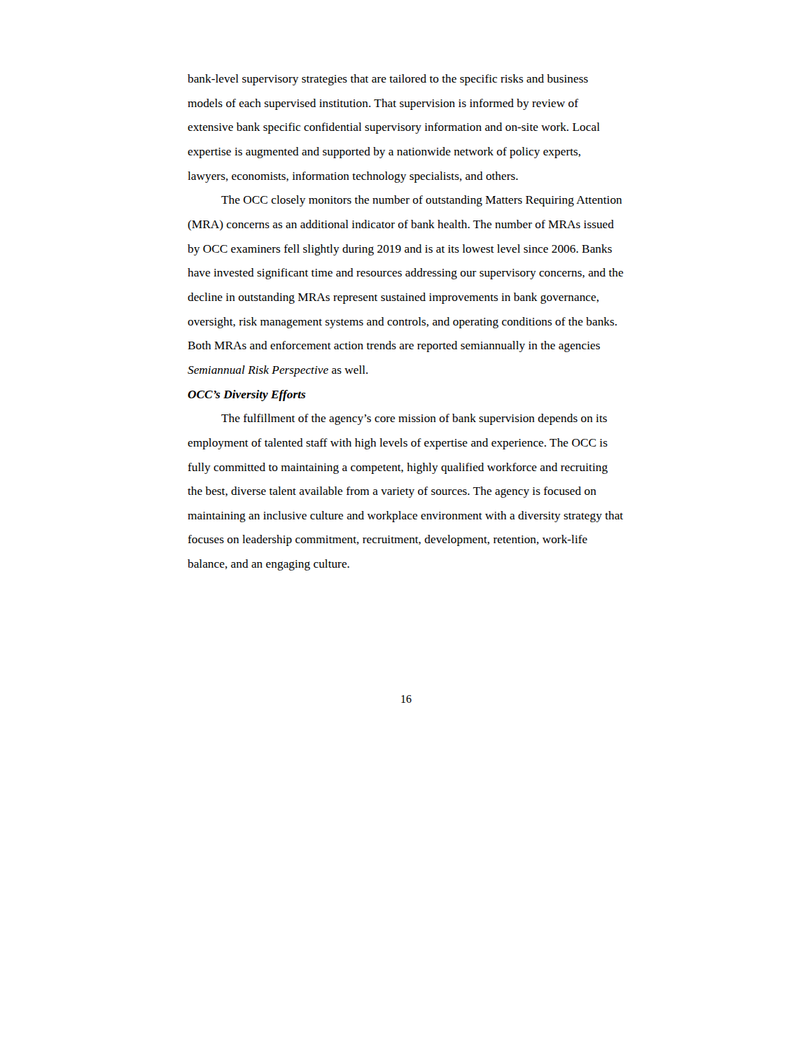bank-level supervisory strategies that are tailored to the specific risks and business models of each supervised institution. That supervision is informed by review of extensive bank specific confidential supervisory information and on-site work. Local expertise is augmented and supported by a nationwide network of policy experts, lawyers, economists, information technology specialists, and others.
The OCC closely monitors the number of outstanding Matters Requiring Attention (MRA) concerns as an additional indicator of bank health. The number of MRAs issued by OCC examiners fell slightly during 2019 and is at its lowest level since 2006. Banks have invested significant time and resources addressing our supervisory concerns, and the decline in outstanding MRAs represent sustained improvements in bank governance, oversight, risk management systems and controls, and operating conditions of the banks. Both MRAs and enforcement action trends are reported semiannually in the agencies Semiannual Risk Perspective as well.
OCC’s Diversity Efforts
The fulfillment of the agency’s core mission of bank supervision depends on its employment of talented staff with high levels of expertise and experience. The OCC is fully committed to maintaining a competent, highly qualified workforce and recruiting the best, diverse talent available from a variety of sources. The agency is focused on maintaining an inclusive culture and workplace environment with a diversity strategy that focuses on leadership commitment, recruitment, development, retention, work-life balance, and an engaging culture.
16